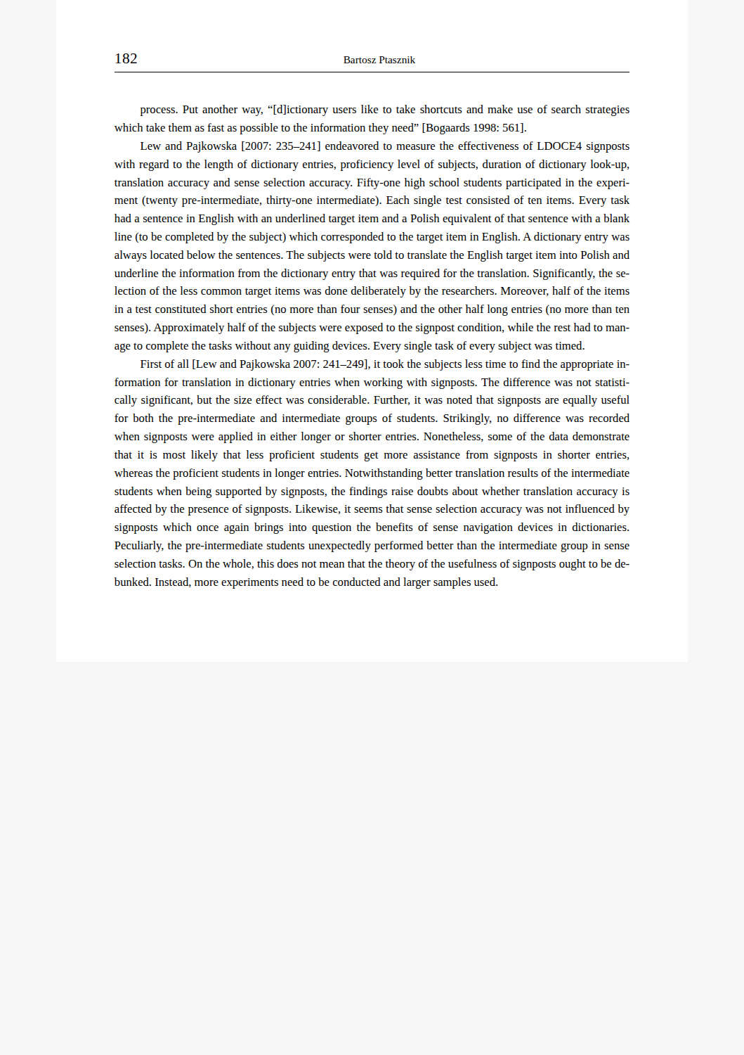182 Bartosz Ptasznik
process. Put another way, “[d]ictionary users like to take shortcuts and make use of search strategies which take them as fast as possible to the information they need” [Bogaards 1998: 561].
Lew and Pajkowska [2007: 235–241] endeavored to measure the effectiveness of LDOCE4 signposts with regard to the length of dictionary entries, proficiency level of subjects, duration of dictionary look-up, translation accuracy and sense selection accuracy. Fifty-one high school students participated in the experiment (twenty pre-intermediate, thirty-one intermediate). Each single test consisted of ten items. Every task had a sentence in English with an underlined target item and a Polish equivalent of that sentence with a blank line (to be completed by the subject) which corresponded to the target item in English. A dictionary entry was always located below the sentences. The subjects were told to translate the English target item into Polish and underline the information from the dictionary entry that was required for the translation. Significantly, the selection of the less common target items was done deliberately by the researchers. Moreover, half of the items in a test constituted short entries (no more than four senses) and the other half long entries (no more than ten senses). Approximately half of the subjects were exposed to the signpost condition, while the rest had to manage to complete the tasks without any guiding devices. Every single task of every subject was timed.
First of all [Lew and Pajkowska 2007: 241–249], it took the subjects less time to find the appropriate information for translation in dictionary entries when working with signposts. The difference was not statistically significant, but the size effect was considerable. Further, it was noted that signposts are equally useful for both the pre-intermediate and intermediate groups of students. Strikingly, no difference was recorded when signposts were applied in either longer or shorter entries. Nonetheless, some of the data demonstrate that it is most likely that less proficient students get more assistance from signposts in shorter entries, whereas the proficient students in longer entries. Notwithstanding better translation results of the intermediate students when being supported by signposts, the findings raise doubts about whether translation accuracy is affected by the presence of signposts. Likewise, it seems that sense selection accuracy was not influenced by signposts which once again brings into question the benefits of sense navigation devices in dictionaries. Peculiarly, the pre-intermediate students unexpectedly performed better than the intermediate group in sense selection tasks. On the whole, this does not mean that the theory of the usefulness of signposts ought to be debunked. Instead, more experiments need to be conducted and larger samples used.